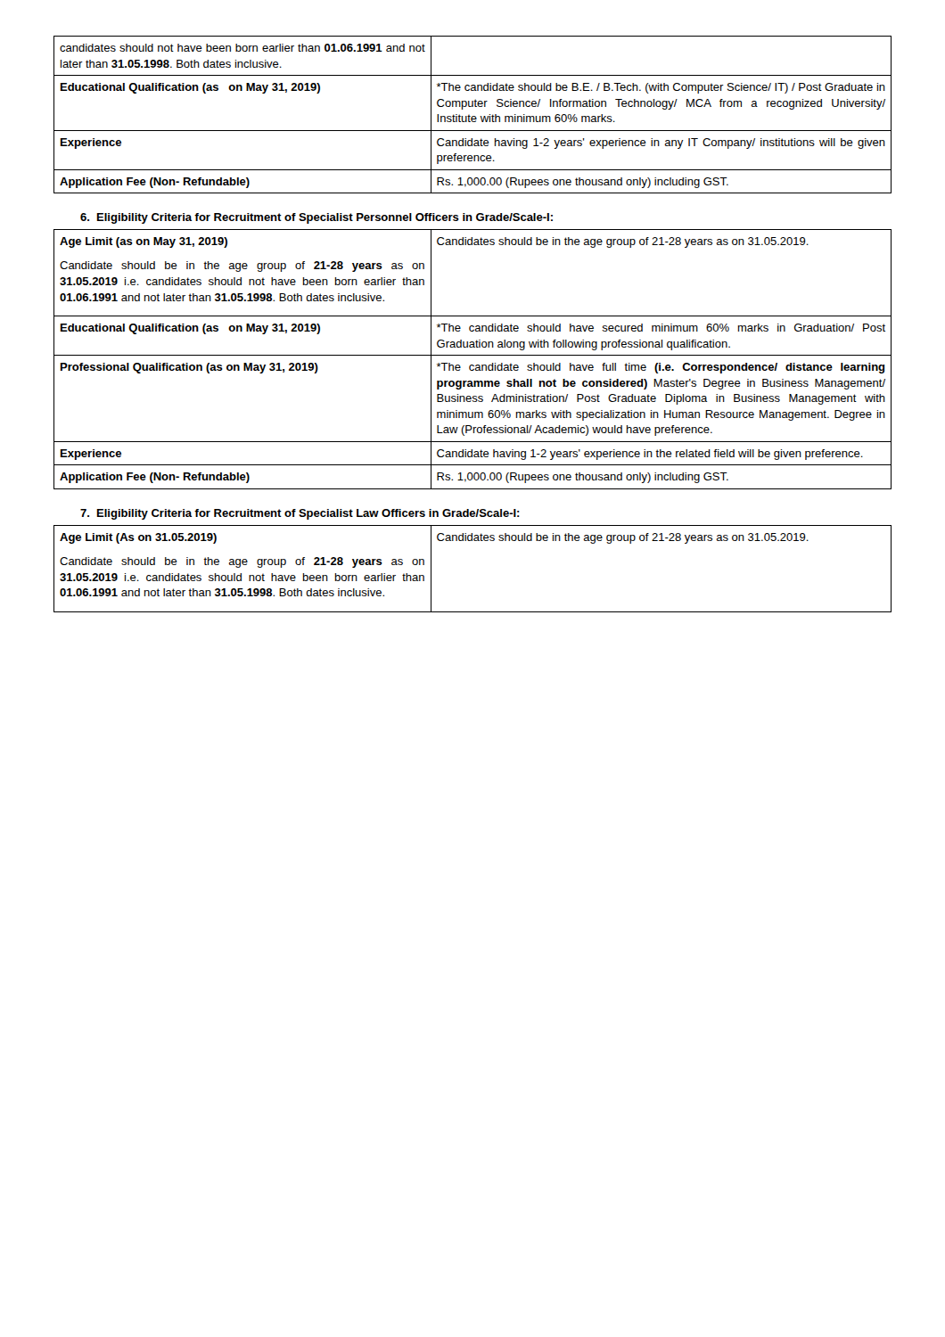| candidates should not have been born earlier than 01.06.1991 and not later than 31.05.1998 . Both dates inclusive. | |
| Educational Qualification (as on May 31, 2019) | *The candidate should be B.E. / B.Tech. (with Computer Science/ IT) / Post Graduate in Computer Science/ Information Technology/ MCA from a recognized University/ Institute with minimum 60% marks. |
| Experience | Candidate having 1-2 years' experience in any IT Company/ institutions will be given preference. |
| Application Fee (Non- Refundable) | Rs. 1,000.00 (Rupees one thousand only) including GST. |
6. Eligibility Criteria for Recruitment of Specialist Personnel Officers in Grade/Scale-I:
| Age Limit (as on May 31, 2019) Candidate should be in the age group of 21-28 years as on 31.05.2019 i.e. candidates should not have been born earlier than 01.06.1991 and not later than 31.05.1998 . Both dates inclusive. | Candidates should be in the age group of 21-28 years as on 31.05.2019. |
| Educational Qualification (as on May 31, 2019) | *The candidate should have secured minimum 60% marks in Graduation/ Post Graduation along with following professional qualification. |
| Professional Qualification (as on May 31, 2019) | *The candidate should have full time (i.e. Correspondence/ distance learning programme shall not be considered) Master's Degree in Business Management/ Business Administration/ Post Graduate Diploma in Business Management with minimum 60% marks with specialization in Human Resource Management. Degree in Law (Professional/ Academic) would have preference. |
| Experience | Candidate having 1-2 years' experience in the related field will be given preference. |
| Application Fee (Non- Refundable) | Rs. 1,000.00 (Rupees one thousand only) including GST. |
7. Eligibility Criteria for Recruitment of Specialist Law Officers in Grade/Scale-I:
| Age Limit (As on 31.05.2019) Candidate should be in the age group of 21-28 years as on 31.05.2019 i.e. candidates should not have been born earlier than 01.06.1991 and not later than 31.05.1998 . Both dates inclusive. | Candidates should be in the age group of 21-28 years as on 31.05.2019. |